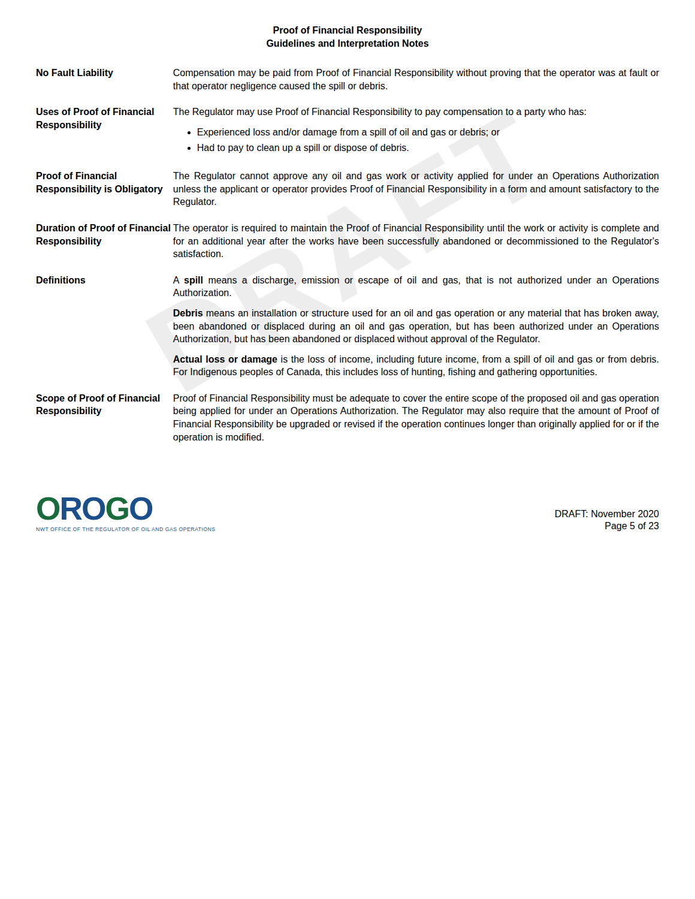DRAFT
Proof of Financial Responsibility Guidelines and Interpretation Notes
| No Fault Liability | Compensation may be paid from Proof of Financial Responsibility without proving that the operator was at fault or that operator negligence caused the spill or debris. |
| Uses of Proof of Financial Responsibility | The Regulator may use Proof of Financial Responsibility to pay compensation to a party who has: Experienced loss and/or damage from a spill of oil and gas or debris; or Had to pay to clean up a spill or dispose of debris. |
| Proof of Financial Responsibility is Obligatory | The Regulator cannot approve any oil and gas work or activity applied for under an Operations Authorization unless the applicant or operator provides Proof of Financial Responsibility in a form and amount satisfactory to the Regulator. |
| Duration of Proof of Financial Responsibility | The operator is required to maintain the Proof of Financial Responsibility until the work or activity is complete and for an additional year after the works have been successfully abandoned or decommissioned to the Regulator's satisfaction. |
| Definitions | A spill means a discharge, emission or escape of oil and gas, that is not authorized under an Operations Authorization. Debris means an installation or structure used for an oil and gas operation or any material that has broken away, been abandoned or displaced during an oil and gas operation, but has been authorized under an Operations Authorization, but has been abandoned or displaced without approval of the Regulator. Actual loss or damage is the loss of income, including future income, from a spill of oil and gas or from debris. For Indigenous peoples of Canada, this includes loss of hunting, fishing and gathering opportunities. |
| Scope of Proof of Financial Responsibility | Proof of Financial Responsibility must be adequate to cover the entire scope of the proposed oil and gas operation being applied for under an Operations Authorization. The Regulator may also require that the amount of Proof of Financial Responsibility be upgraded or revised if the operation continues longer than originally applied for or if the operation is modified. |
OROGO
NWT OFFICE OF THE REGULATOR OF OIL AND GAS OPERATIONS
DRAFT: November 2020
Page 5 of 23